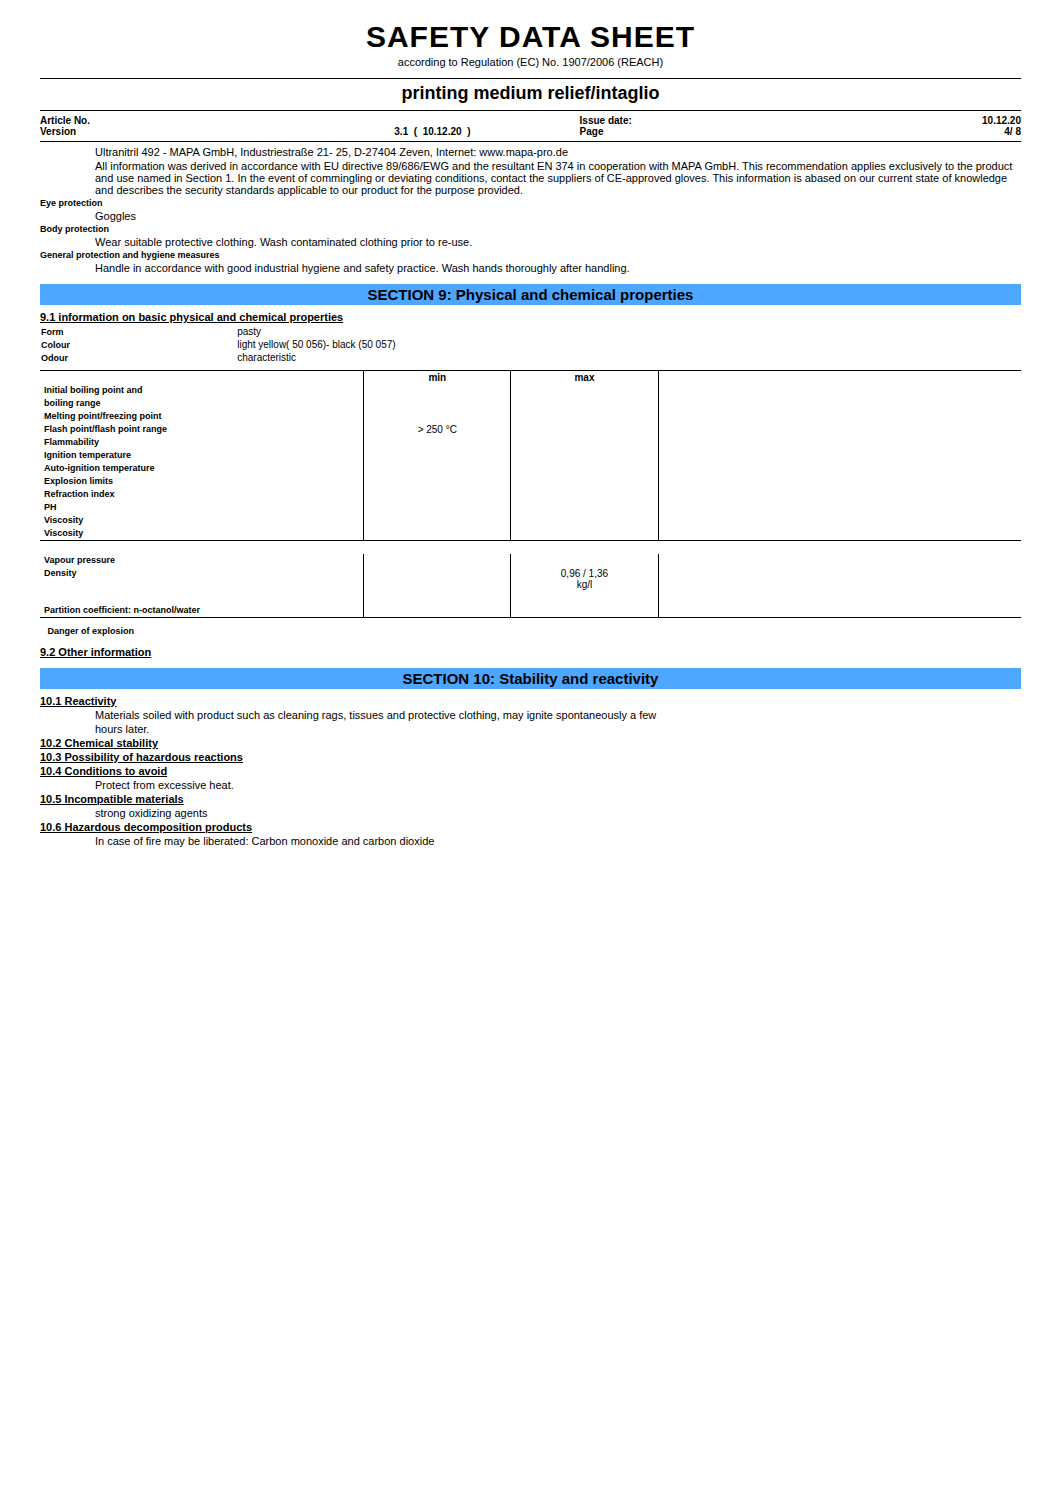SAFETY DATA SHEET
according to Regulation (EC) No. 1907/2006 (REACH)
printing medium relief/intaglio
| Article No. | | Issue date: | 10.12.20 |
| Version | 3.1 ( 10.12.20 ) | Page | 4/ 8 |
Ultranitril 492 - MAPA GmbH, Industriestraße 21- 25, D-27404 Zeven, Internet: www.mapa-pro.de
All information was derived in accordance with EU directive 89/686/EWG and the resultant EN 374 in cooperation with MAPA GmbH. This recommendation applies exclusively to the product and use named in Section 1. In the event of commingling or deviating conditions, contact the suppliers of CE-approved gloves. This information is abased on our current state of knowledge and describes the security standards applicable to our product for the purpose provided.
Eye protection
Goggles
Body protection
Wear suitable protective clothing. Wash contaminated clothing prior to re-use.
General protection and hygiene measures
Handle in accordance with good industrial hygiene and safety practice. Wash hands thoroughly after handling.
SECTION 9: Physical and chemical properties
9.1 information on basic physical and chemical properties
| Form | pasty |
| Colour | light yellow( 50 056)- black (50 057) |
| Odour | characteristic |
| | min | max | |
| Initial boiling point and | | | |
| boiling range | | | |
| Melting point/freezing point | | | |
| Flash point/flash point range | > 250 °C | | |
| Flammability | | | |
| Ignition temperature | | | |
| Auto-ignition temperature | | | |
| Explosion limits | | | |
| Refraction index | | | |
| PH | | | |
| Viscosity | | | |
| Viscosity | | | |
| Vapour pressure | | | |
| Density | | 0,96 / 1,36 kg/l | |
| Partition coefficient: n-octanol/water | | | |
Danger of explosion
9.2 Other information
SECTION 10: Stability and reactivity
10.1 Reactivity
Materials soiled with product such as cleaning rags, tissues and protective clothing, may ignite spontaneously a few
hours later.
10.2 Chemical stability
10.3 Possibility of hazardous reactions
10.4 Conditions to avoid
Protect from excessive heat.
10.5 Incompatible materials
strong oxidizing agents
10.6 Hazardous decomposition products
In case of fire may be liberated: Carbon monoxide and carbon dioxide